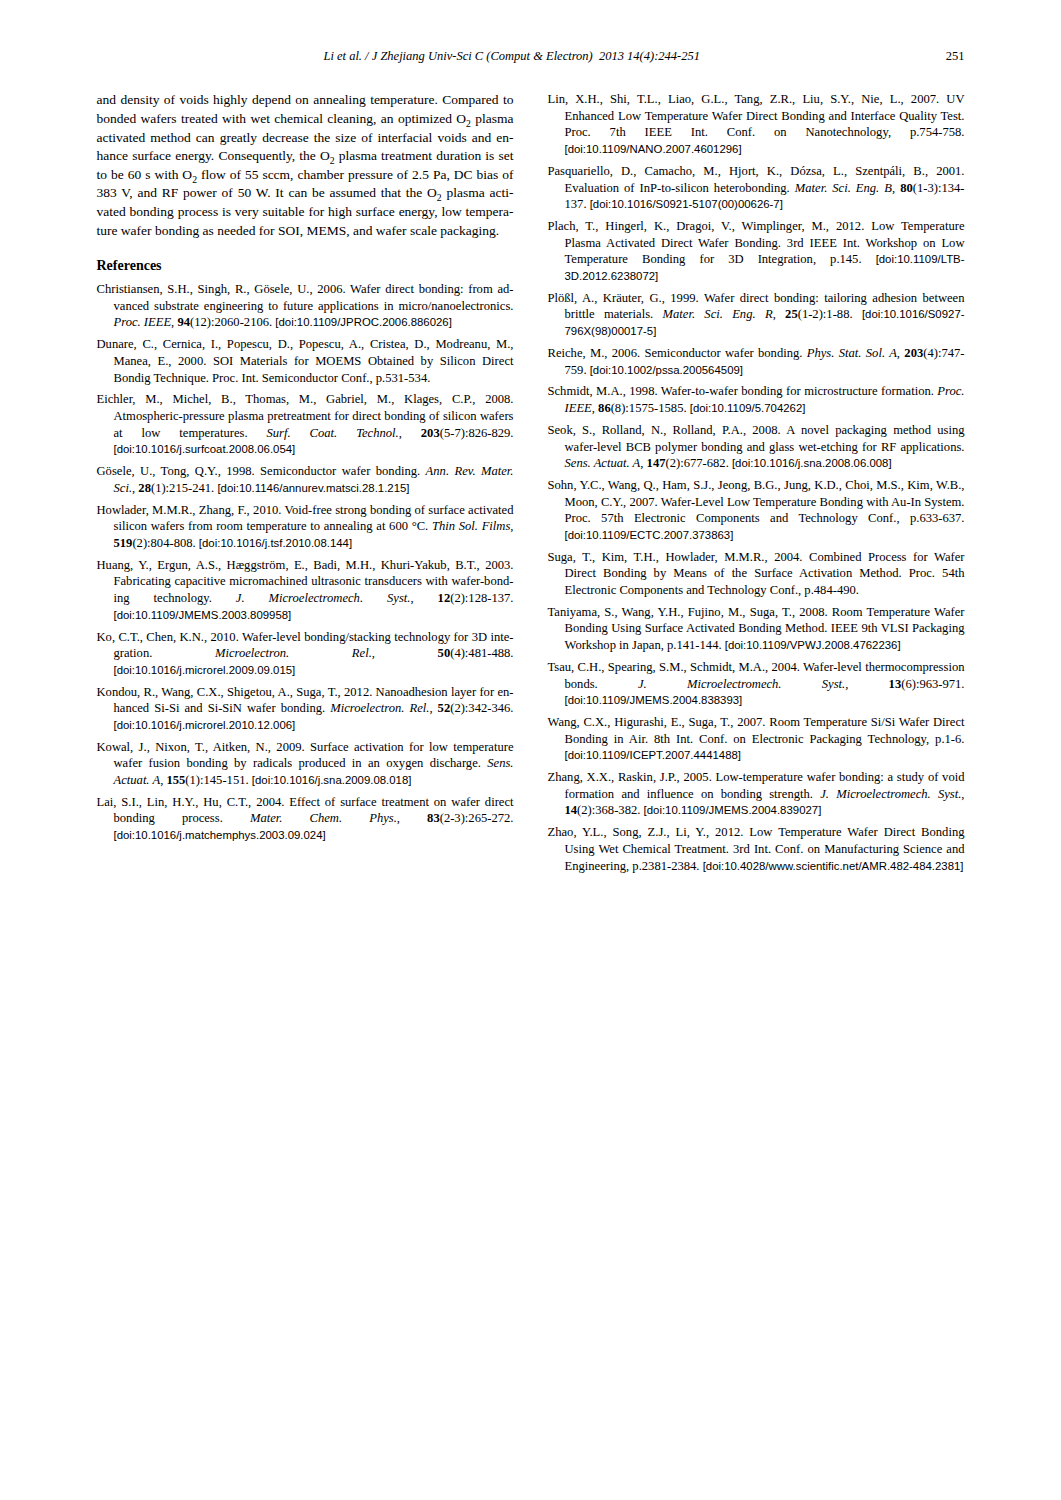Li et al. / J Zhejiang Univ-Sci C (Comput & Electron) 2013 14(4):244-251
251
and density of voids highly depend on annealing temperature. Compared to bonded wafers treated with wet chemical cleaning, an optimized O2 plasma activated method can greatly decrease the size of interfacial voids and enhance surface energy. Consequently, the O2 plasma treatment duration is set to be 60 s with O2 flow of 55 sccm, chamber pressure of 2.5 Pa, DC bias of 383 V, and RF power of 50 W. It can be assumed that the O2 plasma activated bonding process is very suitable for high surface energy, low temperature wafer bonding as needed for SOI, MEMS, and wafer scale packaging.
References
Christiansen, S.H., Singh, R., Gösele, U., 2006. Wafer direct bonding: from advanced substrate engineering to future applications in micro/nanoelectronics. Proc. IEEE, 94(12):2060-2106. [doi:10.1109/JPROC.2006.886026]
Dunare, C., Cernica, I., Popescu, D., Popescu, A., Cristea, D., Modreanu, M., Manea, E., 2000. SOI Materials for MOEMS Obtained by Silicon Direct Bondig Technique. Proc. Int. Semiconductor Conf., p.531-534.
Eichler, M., Michel, B., Thomas, M., Gabriel, M., Klages, C.P., 2008. Atmospheric-pressure plasma pretreatment for direct bonding of silicon wafers at low temperatures. Surf. Coat. Technol., 203(5-7):826-829. [doi:10.1016/j.surfcoat.2008.06.054]
Gösele, U., Tong, Q.Y., 1998. Semiconductor wafer bonding. Ann. Rev. Mater. Sci., 28(1):215-241. [doi:10.1146/annurev.matsci.28.1.215]
Howlader, M.M.R., Zhang, F., 2010. Void-free strong bonding of surface activated silicon wafers from room temperature to annealing at 600 °C. Thin Sol. Films, 519(2):804-808. [doi:10.1016/j.tsf.2010.08.144]
Huang, Y., Ergun, A.S., Hæggström, E., Badi, M.H., Khuri-Yakub, B.T., 2003. Fabricating capacitive micromachined ultrasonic transducers with wafer-bonding technology. J. Microelectromech. Syst., 12(2):128-137. [doi:10.1109/JMEMS.2003.809958]
Ko, C.T., Chen, K.N., 2010. Wafer-level bonding/stacking technology for 3D integration. Microelectron. Rel., 50(4):481-488. [doi:10.1016/j.microrel.2009.09.015]
Kondou, R., Wang, C.X., Shigetou, A., Suga, T., 2012. Nanoadhesion layer for enhanced Si-Si and Si-SiN wafer bonding. Microelectron. Rel., 52(2):342-346. [doi:10.1016/j.microrel.2010.12.006]
Kowal, J., Nixon, T., Aitken, N., 2009. Surface activation for low temperature wafer fusion bonding by radicals produced in an oxygen discharge. Sens. Actuat. A, 155(1):145-151. [doi:10.1016/j.sna.2009.08.018]
Lai, S.I., Lin, H.Y., Hu, C.T., 2004. Effect of surface treatment on wafer direct bonding process. Mater. Chem. Phys., 83(2-3):265-272. [doi:10.1016/j.matchemphys.2003.09.024]
Lin, X.H., Shi, T.L., Liao, G.L., Tang, Z.R., Liu, S.Y., Nie, L., 2007. UV Enhanced Low Temperature Wafer Direct Bonding and Interface Quality Test. Proc. 7th IEEE Int. Conf. on Nanotechnology, p.754-758. [doi:10.1109/NANO.2007.4601296]
Pasquariello, D., Camacho, M., Hjort, K., Dózsa, L., Szentpáli, B., 2001. Evaluation of InP-to-silicon heterobonding. Mater. Sci. Eng. B, 80(1-3):134-137. [doi:10.1016/S0921-5107(00)00626-7]
Plach, T., Hingerl, K., Dragoi, V., Wimplinger, M., 2012. Low Temperature Plasma Activated Direct Wafer Bonding. 3rd IEEE Int. Workshop on Low Temperature Bonding for 3D Integration, p.145. [doi:10.1109/LTB-3D.2012.6238072]
Plößl, A., Kräuter, G., 1999. Wafer direct bonding: tailoring adhesion between brittle materials. Mater. Sci. Eng. R, 25(1-2):1-88. [doi:10.1016/S0927-796X(98)00017-5]
Reiche, M., 2006. Semiconductor wafer bonding. Phys. Stat. Sol. A, 203(4):747-759. [doi:10.1002/pssa.200564509]
Schmidt, M.A., 1998. Wafer-to-wafer bonding for microstructure formation. Proc. IEEE, 86(8):1575-1585. [doi:10.1109/5.704262]
Seok, S., Rolland, N., Rolland, P.A., 2008. A novel packaging method using wafer-level BCB polymer bonding and glass wet-etching for RF applications. Sens. Actuat. A, 147(2):677-682. [doi:10.1016/j.sna.2008.06.008]
Sohn, Y.C., Wang, Q., Ham, S.J., Jeong, B.G., Jung, K.D., Choi, M.S., Kim, W.B., Moon, C.Y., 2007. Wafer-Level Low Temperature Bonding with Au-In System. Proc. 57th Electronic Components and Technology Conf., p.633-637. [doi:10.1109/ECTC.2007.373863]
Suga, T., Kim, T.H., Howlader, M.M.R., 2004. Combined Process for Wafer Direct Bonding by Means of the Surface Activation Method. Proc. 54th Electronic Components and Technology Conf., p.484-490.
Taniyama, S., Wang, Y.H., Fujino, M., Suga, T., 2008. Room Temperature Wafer Bonding Using Surface Activated Bonding Method. IEEE 9th VLSI Packaging Workshop in Japan, p.141-144. [doi:10.1109/VPWJ.2008.4762236]
Tsau, C.H., Spearing, S.M., Schmidt, M.A., 2004. Wafer-level thermocompression bonds. J. Microelectromech. Syst., 13(6):963-971. [doi:10.1109/JMEMS.2004.838393]
Wang, C.X., Higurashi, E., Suga, T., 2007. Room Temperature Si/Si Wafer Direct Bonding in Air. 8th Int. Conf. on Electronic Packaging Technology, p.1-6. [doi:10.1109/ICEPT.2007.4441488]
Zhang, X.X., Raskin, J.P., 2005. Low-temperature wafer bonding: a study of void formation and influence on bonding strength. J. Microelectromech. Syst., 14(2):368-382. [doi:10.1109/JMEMS.2004.839027]
Zhao, Y.L., Song, Z.J., Li, Y., 2012. Low Temperature Wafer Direct Bonding Using Wet Chemical Treatment. 3rd Int. Conf. on Manufacturing Science and Engineering, p.2381-2384. [doi:10.4028/www.scientific.net/AMR.482-484.2381]